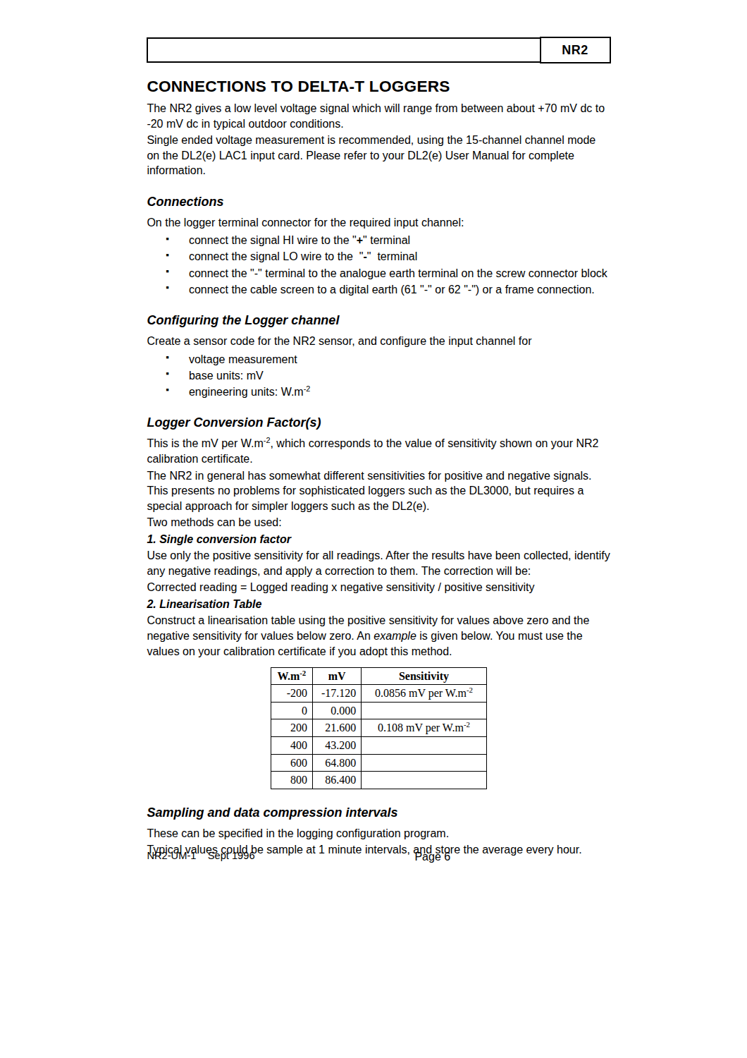NR2
CONNECTIONS TO DELTA-T LOGGERS
The NR2 gives a low level voltage signal which will range from between about +70 mV dc to -20 mV dc in typical outdoor conditions.
Single ended voltage measurement is recommended, using the 15-channel channel mode on the DL2(e) LAC1 input card. Please refer to your DL2(e) User Manual for complete information.
Connections
On the logger terminal connector for the required input channel:
connect the signal HI wire to the "+" terminal
connect the signal LO wire to the "-" terminal
connect the "-" terminal to the analogue earth terminal on the screw connector block
connect the cable screen to a digital earth (61 "-" or 62 "-") or a frame connection.
Configuring the Logger channel
Create a sensor code for the NR2 sensor, and configure the input channel for
voltage measurement
base units: mV
engineering units: W.m-2
Logger Conversion Factor(s)
This is the mV per W.m-2, which corresponds to the value of sensitivity shown on your NR2 calibration certificate.
The NR2 in general has somewhat different sensitivities for positive and negative signals. This presents no problems for sophisticated loggers such as the DL3000, but requires a special approach for simpler loggers such as the DL2(e).
Two methods can be used:
1. Single conversion factor
Use only the positive sensitivity for all readings. After the results have been collected, identify any negative readings, and apply a correction to them. The correction will be:
Corrected reading = Logged reading x negative sensitivity / positive sensitivity
2. Linearisation Table
Construct a linearisation table using the positive sensitivity for values above zero and the negative sensitivity for values below zero. An example is given below. You must use the values on your calibration certificate if you adopt this method.
| W.m -2 | mV | Sensitivity |
| --- | --- | --- |
| -200 | -17.120 | 0.0856 mV per W.m -2 |
| 0 | 0.000 | |
| 200 | 21.600 | 0.108 mV per W.m -2 |
| 400 | 43.200 | |
| 600 | 64.800 | |
| 800 | 86.400 | |
Sampling and data compression intervals
These can be specified in the logging configuration program.
Typical values could be sample at 1 minute intervals, and store the average every hour.
NR2-UM-1 Sept 1996
Page 6